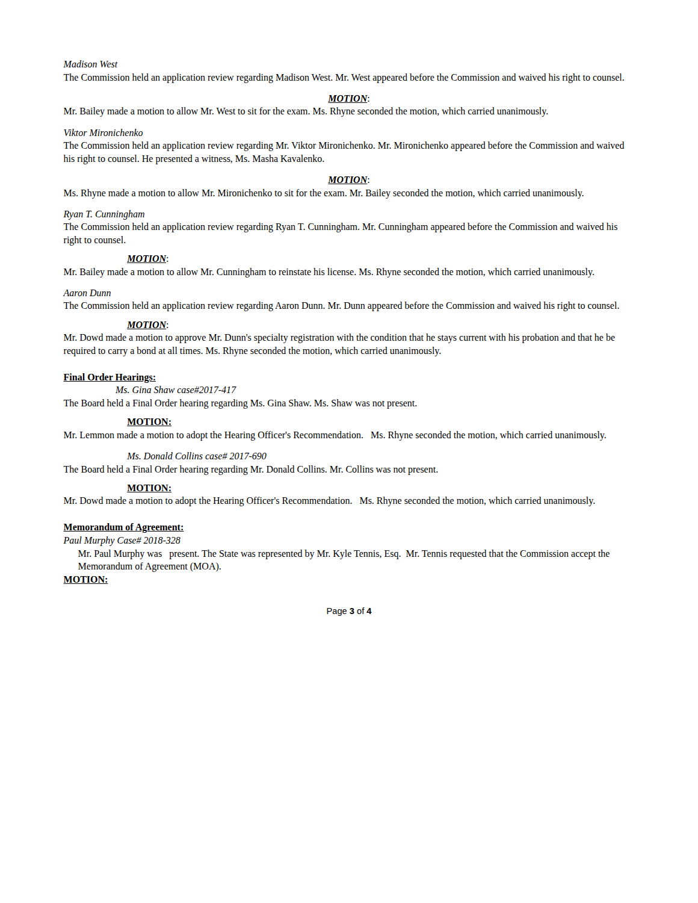Madison West
The Commission held an application review regarding Madison West. Mr. West appeared before the Commission and waived his right to counsel.
MOTION:
Mr. Bailey made a motion to allow Mr. West to sit for the exam. Ms. Rhyne seconded the motion, which carried unanimously.
Viktor Mironichenko
The Commission held an application review regarding Mr. Viktor Mironichenko. Mr. Mironichenko appeared before the Commission and waived his right to counsel. He presented a witness, Ms. Masha Kavalenko.
MOTION:
Ms. Rhyne made a motion to allow Mr. Mironichenko to sit for the exam. Mr. Bailey seconded the motion, which carried unanimously.
Ryan T. Cunningham
The Commission held an application review regarding Ryan T. Cunningham. Mr. Cunningham appeared before the Commission and waived his right to counsel.
MOTION:
Mr. Bailey made a motion to allow Mr. Cunningham to reinstate his license. Ms. Rhyne seconded the motion, which carried unanimously.
Aaron Dunn
The Commission held an application review regarding Aaron Dunn. Mr. Dunn appeared before the Commission and waived his right to counsel.
MOTION:
Mr. Dowd made a motion to approve Mr. Dunn's specialty registration with the condition that he stays current with his probation and that he be required to carry a bond at all times. Ms. Rhyne seconded the motion, which carried unanimously.
Final Order Hearings:
Ms. Gina Shaw case#2017-417
The Board held a Final Order hearing regarding Ms. Gina Shaw. Ms. Shaw was not present.
MOTION:
Mr. Lemmon made a motion to adopt the Hearing Officer's Recommendation. Ms. Rhyne seconded the motion, which carried unanimously.
Ms. Donald Collins case# 2017-690
The Board held a Final Order hearing regarding Mr. Donald Collins. Mr. Collins was not present.
MOTION:
Mr. Dowd made a motion to adopt the Hearing Officer's Recommendation. Ms. Rhyne seconded the motion, which carried unanimously.
Memorandum of Agreement:
Paul Murphy Case# 2018-328
Mr. Paul Murphy was present. The State was represented by Mr. Kyle Tennis, Esq. Mr. Tennis requested that the Commission accept the Memorandum of Agreement (MOA).
MOTION:
Page 3 of 4